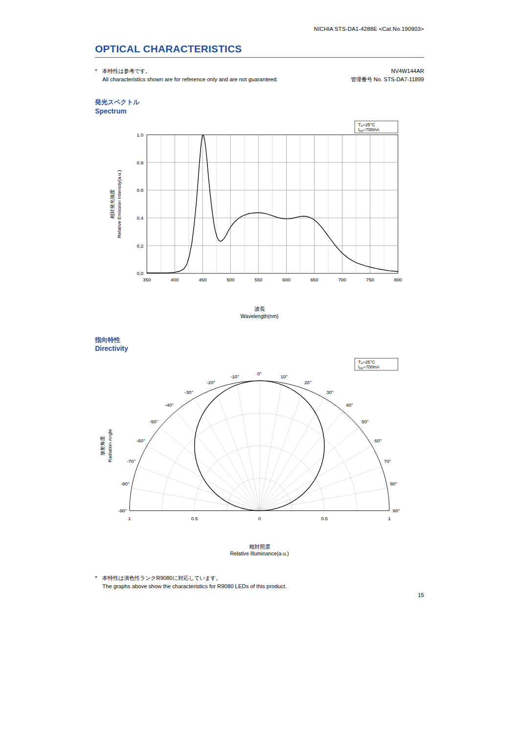NICHIA STS-DA1-4288E <Cat.No.190903>
OPTICAL CHARACTERISTICS
*本特性は参考です。 All characteristics shown are for reference only and are not guaranteed.
NV4W144AR
管理番号 No. STS-DA7-11899
発光スペクトル Spectrum
0.0 0.2 0.4 0.6 0.8 1.0 350 400 450 500 550 600 650 700 750 800 相対発光強度 Relative Emission Intensity(a.u.) TA=25°C IFP=700mA
波長
Wavelength(nm)
指向特性 Directivity
TA=25°C IFP=700mA 0° 10° 20° 30° 40° 50° 60° 70° 80° 90° -10° -20° -30° -40° -50° -60° -70° -80° -90° 1 0.5 0 0.5 1 放射角度 Radiation Angle
相対照度
Relative Illuminance(a.u.)
*本特性は演色性ランクR9080に対応しています。 The graphs above show the characteristics for R9080 LEDs of this product.
15